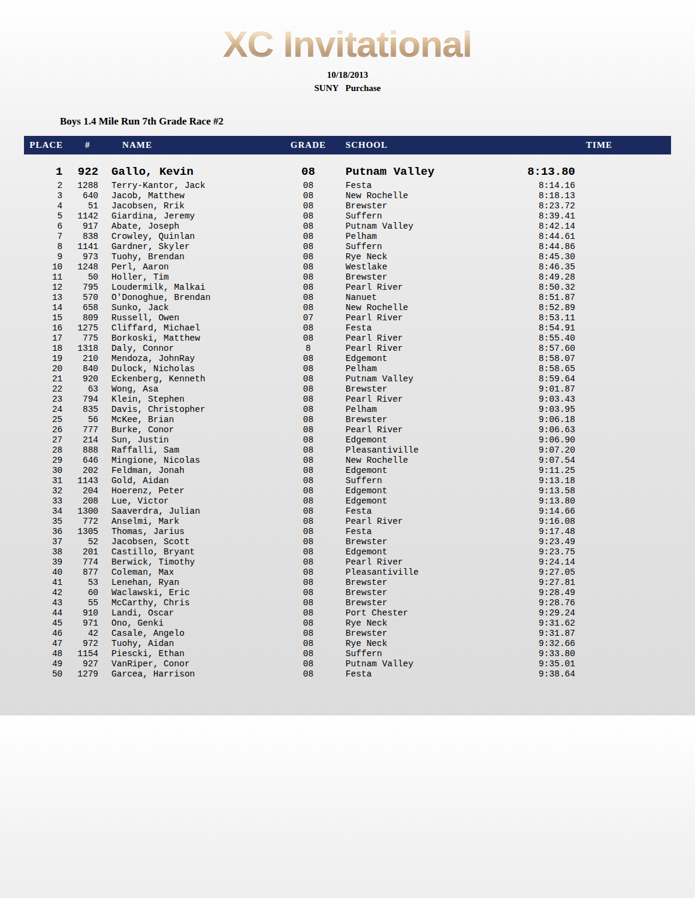XC Invitational
10/18/2013
SUNY Purchase
Boys 1.4 Mile Run 7th Grade Race #2
| PLACE | # | NAME | GRADE | SCHOOL | TIME |
| --- | --- | --- | --- | --- | --- |
| 1 | 922 | Gallo, Kevin | 08 | Putnam Valley | 8:13.80 |
| 2 | 1288 | Terry-Kantor, Jack | 08 | Festa | 8:14.16 |
| 3 | 640 | Jacob, Matthew | 08 | New Rochelle | 8:18.13 |
| 4 | 51 | Jacobsen, Rrik | 08 | Brewster | 8:23.72 |
| 5 | 1142 | Giardina, Jeremy | 08 | Suffern | 8:39.41 |
| 6 | 917 | Abate, Joseph | 08 | Putnam Valley | 8:42.14 |
| 7 | 838 | Crowley, Quinlan | 08 | Pelham | 8:44.61 |
| 8 | 1141 | Gardner, Skyler | 08 | Suffern | 8:44.86 |
| 9 | 973 | Tuohy, Brendan | 08 | Rye Neck | 8:45.30 |
| 10 | 1248 | Perl, Aaron | 08 | Westlake | 8:46.35 |
| 11 | 50 | Holler, Tim | 08 | Brewster | 8:49.28 |
| 12 | 795 | Loudermilk, Malkai | 08 | Pearl River | 8:50.32 |
| 13 | 570 | O'Donoghue, Brendan | 08 | Nanuet | 8:51.87 |
| 14 | 658 | Sunko, Jack | 08 | New Rochelle | 8:52.89 |
| 15 | 809 | Russell, Owen | 07 | Pearl River | 8:53.11 |
| 16 | 1275 | Cliffard, Michael | 08 | Festa | 8:54.91 |
| 17 | 775 | Borkoski, Matthew | 08 | Pearl River | 8:55.40 |
| 18 | 1318 | Daly, Connor | 8 | Pearl River | 8:57.60 |
| 19 | 210 | Mendoza, JohnRay | 08 | Edgemont | 8:58.07 |
| 20 | 840 | Dulock, Nicholas | 08 | Pelham | 8:58.65 |
| 21 | 920 | Eckenberg, Kenneth | 08 | Putnam Valley | 8:59.64 |
| 22 | 63 | Wong, Asa | 08 | Brewster | 9:01.87 |
| 23 | 794 | Klein, Stephen | 08 | Pearl River | 9:03.43 |
| 24 | 835 | Davis, Christopher | 08 | Pelham | 9:03.95 |
| 25 | 56 | McKee, Brian | 08 | Brewster | 9:06.18 |
| 26 | 777 | Burke, Conor | 08 | Pearl River | 9:06.63 |
| 27 | 214 | Sun, Justin | 08 | Edgemont | 9:06.90 |
| 28 | 888 | Raffalli, Sam | 08 | Pleasantiville | 9:07.20 |
| 29 | 646 | Mingione, Nicolas | 08 | New Rochelle | 9:07.54 |
| 30 | 202 | Feldman, Jonah | 08 | Edgemont | 9:11.25 |
| 31 | 1143 | Gold, Aidan | 08 | Suffern | 9:13.18 |
| 32 | 204 | Hoerenz, Peter | 08 | Edgemont | 9:13.58 |
| 33 | 208 | Lue, Victor | 08 | Edgemont | 9:13.80 |
| 34 | 1300 | Saaverdra, Julian | 08 | Festa | 9:14.66 |
| 35 | 772 | Anselmi, Mark | 08 | Pearl River | 9:16.08 |
| 36 | 1305 | Thomas, Jarius | 08 | Festa | 9:17.48 |
| 37 | 52 | Jacobsen, Scott | 08 | Brewster | 9:23.49 |
| 38 | 201 | Castillo, Bryant | 08 | Edgemont | 9:23.75 |
| 39 | 774 | Berwick, Timothy | 08 | Pearl River | 9:24.14 |
| 40 | 877 | Coleman, Max | 08 | Pleasantiville | 9:27.05 |
| 41 | 53 | Lenehan, Ryan | 08 | Brewster | 9:27.81 |
| 42 | 60 | Waclawski, Eric | 08 | Brewster | 9:28.49 |
| 43 | 55 | McCarthy, Chris | 08 | Brewster | 9:28.76 |
| 44 | 910 | Landi, Oscar | 08 | Port Chester | 9:29.24 |
| 45 | 971 | Ono, Genki | 08 | Rye Neck | 9:31.62 |
| 46 | 42 | Casale, Angelo | 08 | Brewster | 9:31.87 |
| 47 | 972 | Tuohy, Aidan | 08 | Rye Neck | 9:32.66 |
| 48 | 1154 | Piescki, Ethan | 08 | Suffern | 9:33.80 |
| 49 | 927 | VanRiper, Conor | 08 | Putnam Valley | 9:35.01 |
| 50 | 1279 | Garcea, Harrison | 08 | Festa | 9:38.64 |